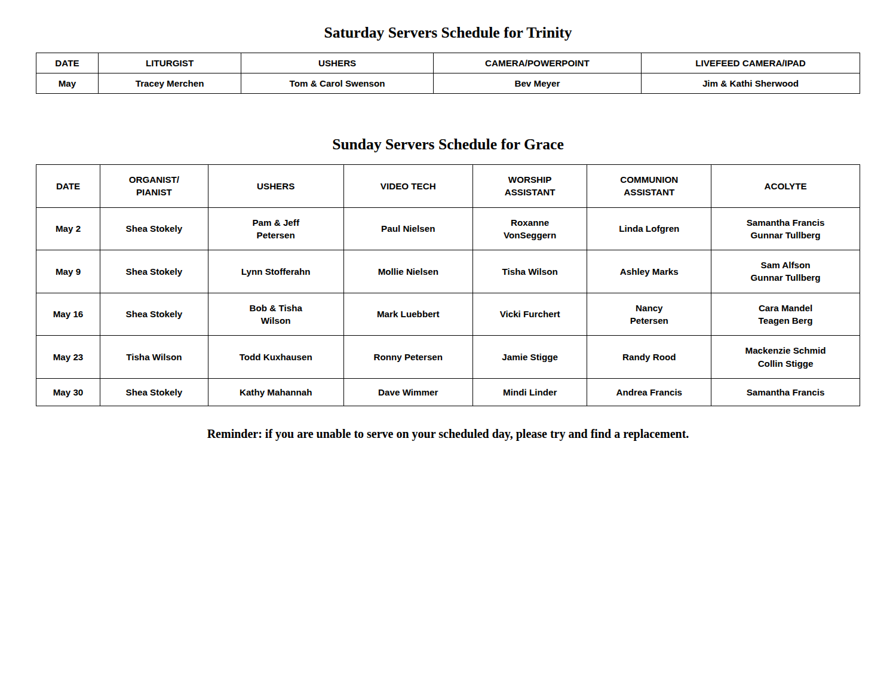Saturday Servers Schedule for Trinity
| DATE | LITURGIST | USHERS | CAMERA/POWERPOINT | LIVEFEED CAMERA/IPAD |
| --- | --- | --- | --- | --- |
| May | Tracey Merchen | Tom & Carol Swenson | Bev Meyer | Jim & Kathi Sherwood |
Sunday Servers Schedule for Grace
| DATE | ORGANIST/ PIANIST | USHERS | VIDEO TECH | WORSHIP ASSISTANT | COMMUNION ASSISTANT | ACOLYTE |
| --- | --- | --- | --- | --- | --- | --- |
| May 2 | Shea Stokely | Pam & Jeff Petersen | Paul Nielsen | Roxanne VonSeggern | Linda Lofgren | Samantha Francis Gunnar Tullberg |
| May 9 | Shea Stokely | Lynn Stofferahn | Mollie Nielsen | Tisha Wilson | Ashley Marks | Sam Alfson Gunnar Tullberg |
| May 16 | Shea Stokely | Bob & Tisha Wilson | Mark Luebbert | Vicki Furchert | Nancy Petersen | Cara Mandel Teagen Berg |
| May 23 | Tisha Wilson | Todd Kuxhausen | Ronny Petersen | Jamie Stigge | Randy Rood | Mackenzie Schmid Collin Stigge |
| May 30 | Shea Stokely | Kathy Mahannah | Dave Wimmer | Mindi Linder | Andrea Francis | Samantha Francis |
Reminder: if you are unable to serve on your scheduled day, please try and find a replacement.